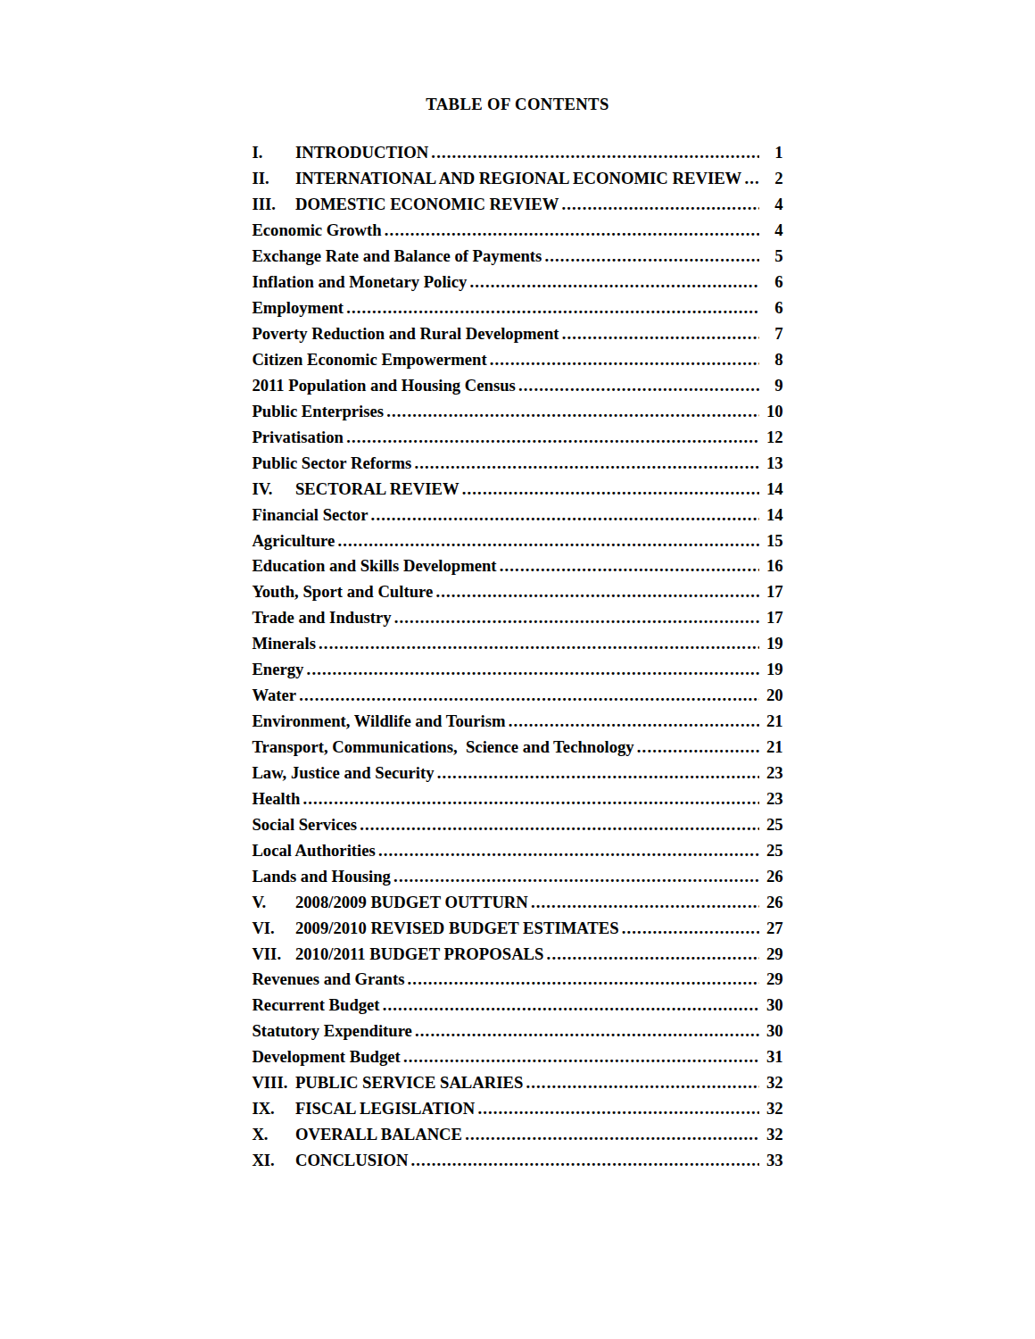TABLE OF CONTENTS
I. INTRODUCTION ........................................................................................... 1
II. INTERNATIONAL AND REGIONAL ECONOMIC REVIEW ........... 2
III. DOMESTIC ECONOMIC REVIEW ....................................................... 4
Economic Growth ................................................................................................. 4
Exchange Rate and Balance of Payments ............................................................. 5
Inflation and Monetary Policy ................................................................................. 6
Employment ......................................................................................................... 6
Poverty Reduction and Rural Development ......................................................... 7
Citizen Economic Empowerment ......................................................................... 8
2011 Population and Housing Census ................................................................. 9
Public Enterprises ............................................................................................. 10
Privatisation ....................................................................................................... 12
Public Sector Reforms ..................................................................................... 13
IV. SECTORAL REVIEW ......................................................................... 14
Financial Sector ................................................................................................. 14
Agriculture ......................................................................................................... 15
Education and Skills Development ..................................................................... 16
Youth, Sport and Culture ................................................................................. 17
Trade and Industry ............................................................................................. 17
Minerals ............................................................................................................. 19
Energy ................................................................................................................. 19
Water ..................................................................................................................... 20
Environment, Wildlife and Tourism ................................................................. 21
Transport, Communications, Science and Technology ................................... 21
Law, Justice and Security ................................................................................. 23
Health ................................................................................................................. 23
Social Services ..................................................................................................... 25
Local Authorities ............................................................................................. 25
Lands and Housing ............................................................................................. 26
V. 2008/2009 BUDGET OUTTURN ............................................................. 26
VI. 2009/2010 REVISED BUDGET ESTIMATES ..................................... 27
VII. 2010/2011 BUDGET PROPOSALS ......................................................... 29
Revenues and Grants ......................................................................................... 29
Recurrent Budget ............................................................................................. 30
Statutory Expenditure ..................................................................................... 30
Development Budget ......................................................................................... 31
VIII. PUBLIC SERVICE SALARIES ............................................................. 32
IX. FISCAL LEGISLATION ....................................................................... 32
X. OVERALL BALANCE ......................................................................... 32
XI. CONCLUSION ....................................................................................... 33